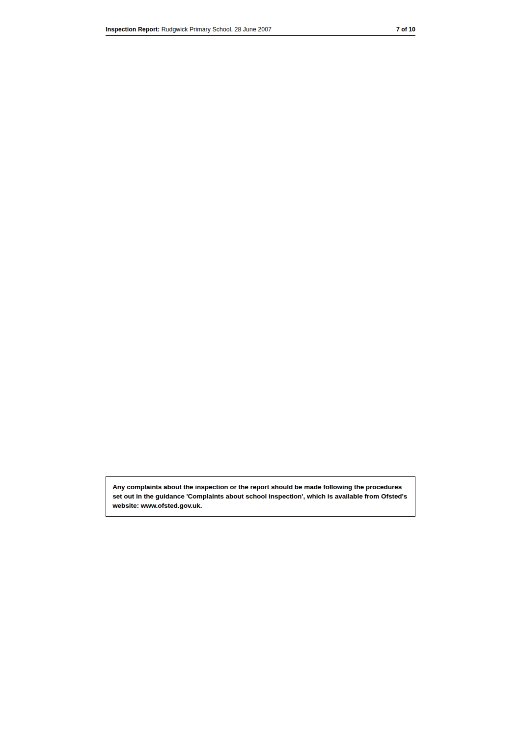Inspection Report: Rudgwick Primary School, 28 June 2007
7 of 10
Any complaints about the inspection or the report should be made following the procedures set out in the guidance 'Complaints about school inspection', which is available from Ofsted's website: www.ofsted.gov.uk.